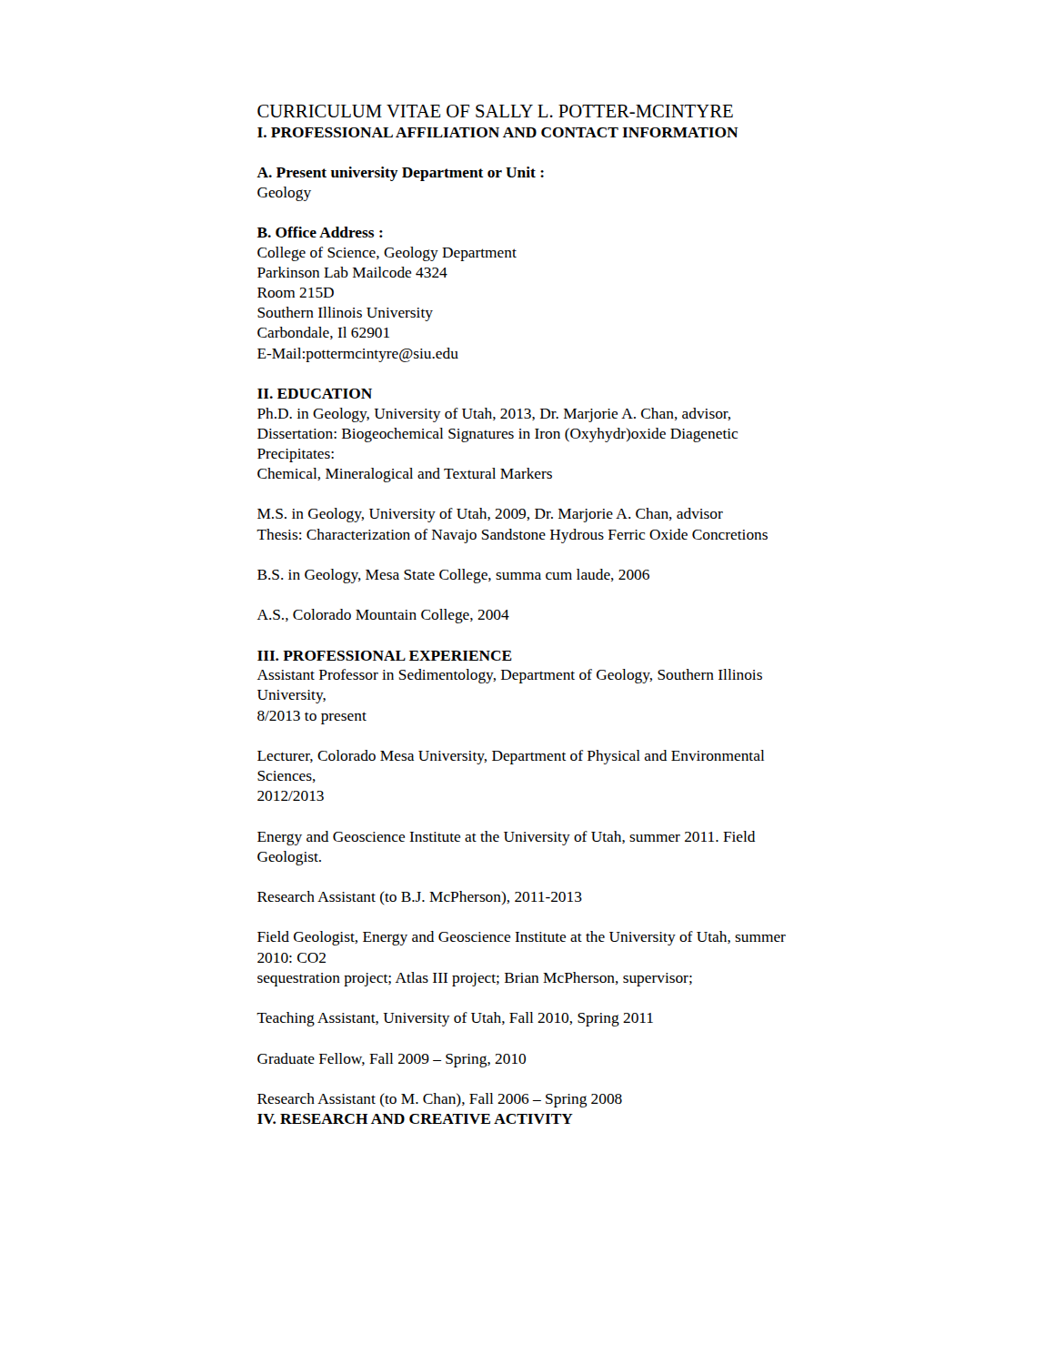CURRICULUM VITAE OF SALLY L. POTTER-MCINTYRE
I. PROFESSIONAL AFFILIATION AND CONTACT INFORMATION
A. Present university Department or Unit :
Geology
B. Office Address :
College of Science, Geology Department
Parkinson Lab Mailcode 4324
Room 215D
Southern Illinois University
Carbondale, Il 62901
E-Mail:pottermcintyre@siu.edu
II. EDUCATION
Ph.D. in Geology, University of Utah, 2013, Dr. Marjorie A. Chan, advisor,
Dissertation: Biogeochemical Signatures in Iron (Oxyhydr)oxide Diagenetic Precipitates:
Chemical, Mineralogical and Textural Markers
M.S. in Geology, University of Utah, 2009, Dr. Marjorie A. Chan, advisor
Thesis: Characterization of Navajo Sandstone Hydrous Ferric Oxide Concretions
B.S. in Geology, Mesa State College, summa cum laude, 2006
A.S., Colorado Mountain College, 2004
III. PROFESSIONAL EXPERIENCE
Assistant Professor in Sedimentology, Department of Geology, Southern Illinois University,
8/2013 to present
Lecturer, Colorado Mesa University, Department of Physical and Environmental Sciences,
2012/2013
Energy and Geoscience Institute at the University of Utah, summer 2011. Field Geologist.
Research Assistant (to B.J. McPherson), 2011-2013
Field Geologist, Energy and Geoscience Institute at the University of Utah, summer 2010: CO2
sequestration project; Atlas III project; Brian McPherson, supervisor;
Teaching Assistant, University of Utah, Fall 2010, Spring 2011
Graduate Fellow, Fall 2009 – Spring, 2010
Research Assistant (to M. Chan), Fall 2006 – Spring 2008
IV. RESEARCH AND CREATIVE ACTIVITY